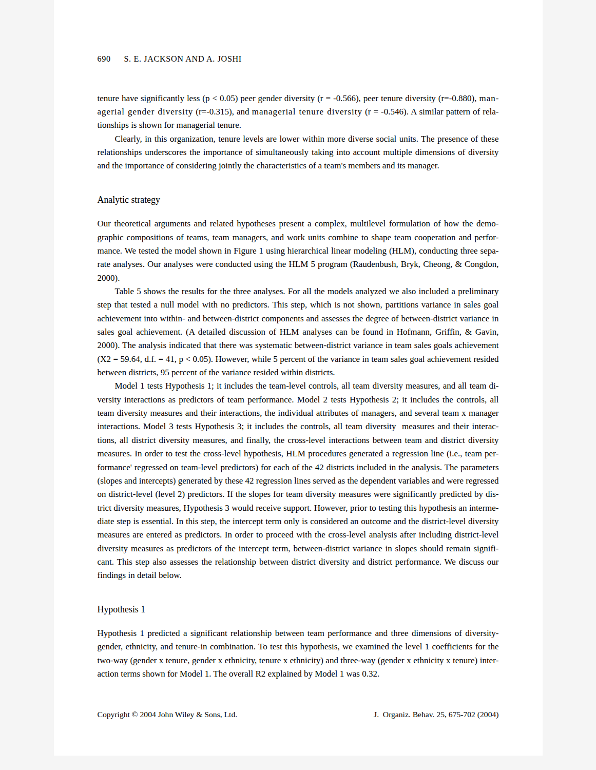690 S. E. JACKSON AND A. JOSHI
tenure have significantly less (p < 0.05) peer gender diversity (r = -0.566), peer tenure diversity (r=-0.880), managerial gender diversity (r=-0.315), and managerial tenure diversity (r = -0.546). A similar pattern of relationships is shown for managerial tenure.
Clearly, in this organization, tenure levels are lower within more diverse social units. The presence of these relationships underscores the importance of simultaneously taking into account multiple dimensions of diversity and the importance of considering jointly the characteristics of a team's members and its manager.
Analytic strategy
Our theoretical arguments and related hypotheses present a complex, multilevel formulation of how the demographic compositions of teams, team managers, and work units combine to shape team cooperation and performance. We tested the model shown in Figure 1 using hierarchical linear modeling (HLM), conducting three separate analyses. Our analyses were conducted using the HLM 5 program (Raudenbush, Bryk, Cheong, & Congdon, 2000).
Table 5 shows the results for the three analyses. For all the models analyzed we also included a preliminary step that tested a null model with no predictors. This step, which is not shown, partitions variance in sales goal achievement into within- and between-district components and assesses the degree of between-district variance in sales goal achievement. (A detailed discussion of HLM analyses can be found in Hofmann, Griffin, & Gavin, 2000). The analysis indicated that there was systematic between-district variance in team sales goals achievement (X2 = 59.64, d.f. = 41, p < 0.05). However, while 5 percent of the variance in team sales goal achievement resided between districts, 95 percent of the variance resided within districts.
Model 1 tests Hypothesis 1; it includes the team-level controls, all team diversity measures, and all team diversity interactions as predictors of team performance. Model 2 tests Hypothesis 2; it includes the controls, all team diversity measures and their interactions, the individual attributes of managers, and several team x manager interactions. Model 3 tests Hypothesis 3; it includes the controls, all team diversity measures and their interactions, all district diversity measures, and finally, the cross-level interactions between team and district diversity measures. In order to test the cross-level hypothesis, HLM procedures generated a regression line (i.e., team performance' regressed on team-level predictors) for each of the 42 districts included in the analysis. The parameters (slopes and intercepts) generated by these 42 regression lines served as the dependent variables and were regressed on district-level (level 2) predictors. If the slopes for team diversity measures were significantly predicted by district diversity measures, Hypothesis 3 would receive support. However, prior to testing this hypothesis an intermediate step is essential. In this step, the intercept term only is considered an outcome and the district-level diversity measures are entered as predictors. In order to proceed with the cross-level analysis after including district-level diversity measures as predictors of the intercept term, between-district variance in slopes should remain significant. This step also assesses the relationship between district diversity and district performance. We discuss our findings in detail below.
Hypothesis 1
Hypothesis 1 predicted a significant relationship between team performance and three dimensions of diversity-gender, ethnicity, and tenure-in combination. To test this hypothesis, we examined the level 1 coefficients for the two-way (gender x tenure, gender x ethnicity, tenure x ethnicity) and three-way (gender x ethnicity x tenure) interaction terms shown for Model 1. The overall R2 explained by Model 1 was 0.32.
Copyright © 2004 John Wiley & Sons, Ltd. J. Organiz. Behav. 25, 675-702 (2004)